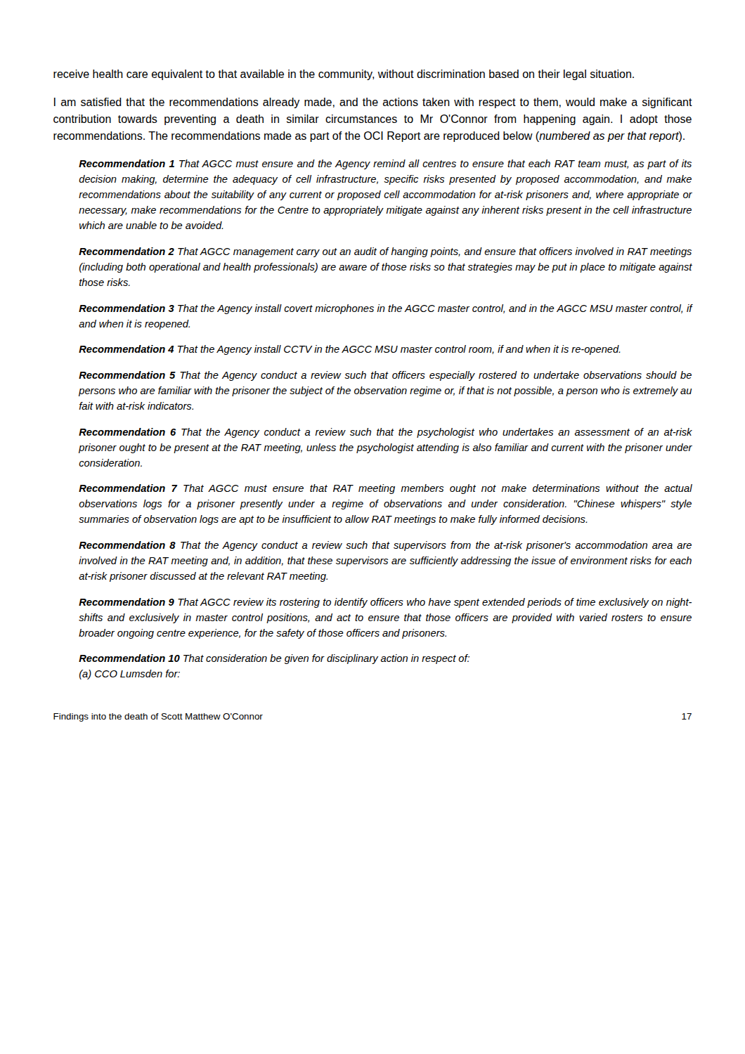receive health care equivalent to that available in the community, without discrimination based on their legal situation.
I am satisfied that the recommendations already made, and the actions taken with respect to them, would make a significant contribution towards preventing a death in similar circumstances to Mr O'Connor from happening again. I adopt those recommendations. The recommendations made as part of the OCI Report are reproduced below (numbered as per that report).
Recommendation 1 That AGCC must ensure and the Agency remind all centres to ensure that each RAT team must, as part of its decision making, determine the adequacy of cell infrastructure, specific risks presented by proposed accommodation, and make recommendations about the suitability of any current or proposed cell accommodation for at-risk prisoners and, where appropriate or necessary, make recommendations for the Centre to appropriately mitigate against any inherent risks present in the cell infrastructure which are unable to be avoided.
Recommendation 2 That AGCC management carry out an audit of hanging points, and ensure that officers involved in RAT meetings (including both operational and health professionals) are aware of those risks so that strategies may be put in place to mitigate against those risks.
Recommendation 3 That the Agency install covert microphones in the AGCC master control, and in the AGCC MSU master control, if and when it is reopened.
Recommendation 4 That the Agency install CCTV in the AGCC MSU master control room, if and when it is re-opened.
Recommendation 5 That the Agency conduct a review such that officers especially rostered to undertake observations should be persons who are familiar with the prisoner the subject of the observation regime or, if that is not possible, a person who is extremely au fait with at-risk indicators.
Recommendation 6 That the Agency conduct a review such that the psychologist who undertakes an assessment of an at-risk prisoner ought to be present at the RAT meeting, unless the psychologist attending is also familiar and current with the prisoner under consideration.
Recommendation 7 That AGCC must ensure that RAT meeting members ought not make determinations without the actual observations logs for a prisoner presently under a regime of observations and under consideration. "Chinese whispers" style summaries of observation logs are apt to be insufficient to allow RAT meetings to make fully informed decisions.
Recommendation 8 That the Agency conduct a review such that supervisors from the at-risk prisoner's accommodation area are involved in the RAT meeting and, in addition, that these supervisors are sufficiently addressing the issue of environment risks for each at-risk prisoner discussed at the relevant RAT meeting.
Recommendation 9 That AGCC review its rostering to identify officers who have spent extended periods of time exclusively on night-shifts and exclusively in master control positions, and act to ensure that those officers are provided with varied rosters to ensure broader ongoing centre experience, for the safety of those officers and prisoners.
Recommendation 10 That consideration be given for disciplinary action in respect of:
(a) CCO Lumsden for:
Findings into the death of Scott Matthew O'Connor 17